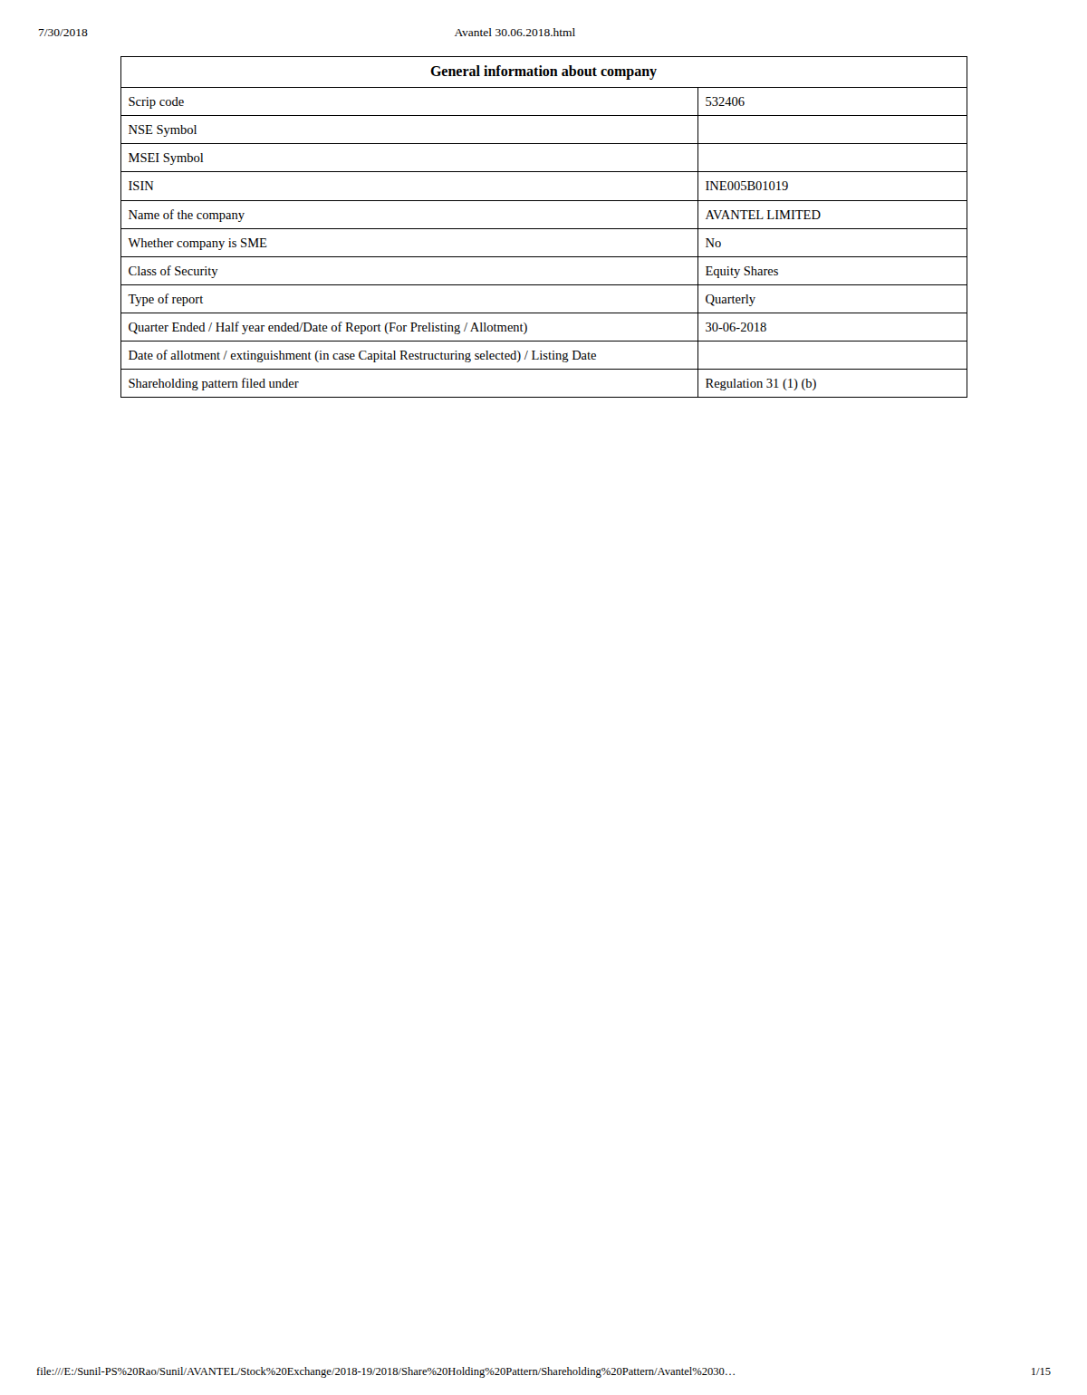7/30/2018
Avantel 30.06.2018.html
General information about company
| Scrip code | 532406 |
| NSE Symbol | |
| MSEI Symbol | |
| ISIN | INE005B01019 |
| Name of the company | AVANTEL LIMITED |
| Whether company is SME | No |
| Class of Security | Equity Shares |
| Type of report | Quarterly |
| Quarter Ended / Half year ended/Date of Report (For Prelisting / Allotment) | 30-06-2018 |
| Date of allotment / extinguishment (in case Capital Restructuring selected) / Listing Date | |
| Shareholding pattern filed under | Regulation 31 (1) (b) |
file:///E:/Sunil-PS%20Rao/Sunil/AVANTEL/Stock%20Exchange/2018-19/2018/Share%20Holding%20Pattern/Shareholding%20Pattern/Avantel%2030…
1/15